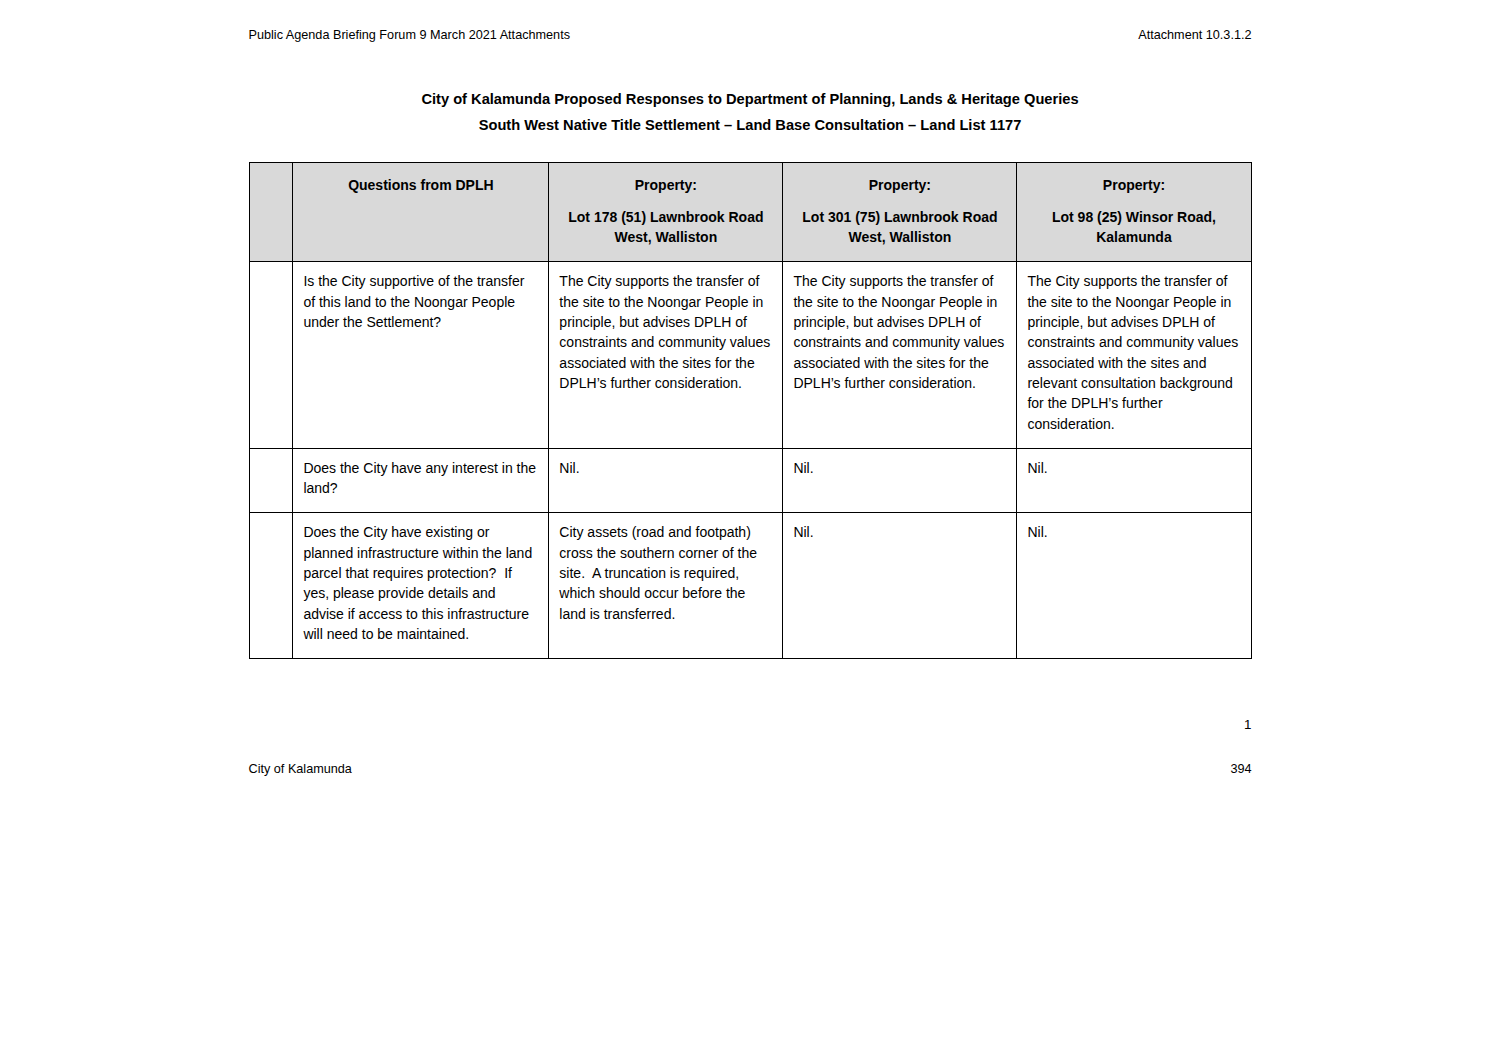Public Agenda Briefing Forum 9 March 2021 Attachments
Attachment 10.3.1.2
City of Kalamunda Proposed Responses to Department of Planning, Lands & Heritage Queries
South West Native Title Settlement – Land Base Consultation – Land List 1177
| | Questions from DPLH | Property: Lot 178 (51) Lawnbrook Road West, Walliston | Property: Lot 301 (75) Lawnbrook Road West, Walliston | Property: Lot 98 (25) Winsor Road, Kalamunda |
| --- | --- | --- | --- | --- |
| | Is the City supportive of the transfer of this land to the Noongar People under the Settlement? | The City supports the transfer of the site to the Noongar People in principle, but advises DPLH of constraints and community values associated with the sites for the DPLH’s further consideration. | The City supports the transfer of the site to the Noongar People in principle, but advises DPLH of constraints and community values associated with the sites for the DPLH’s further consideration. | The City supports the transfer of the site to the Noongar People in principle, but advises DPLH of constraints and community values associated with the sites and relevant consultation background for the DPLH’s further consideration. |
| | Does the City have any interest in the land? | Nil. | Nil. | Nil. |
| | Does the City have existing or planned infrastructure within the land parcel that requires protection? If yes, please provide details and advise if access to this infrastructure will need to be maintained. | City assets (road and footpath) cross the southern corner of the site. A truncation is required, which should occur before the land is transferred. | Nil. | Nil. |
1
City of Kalamunda
394